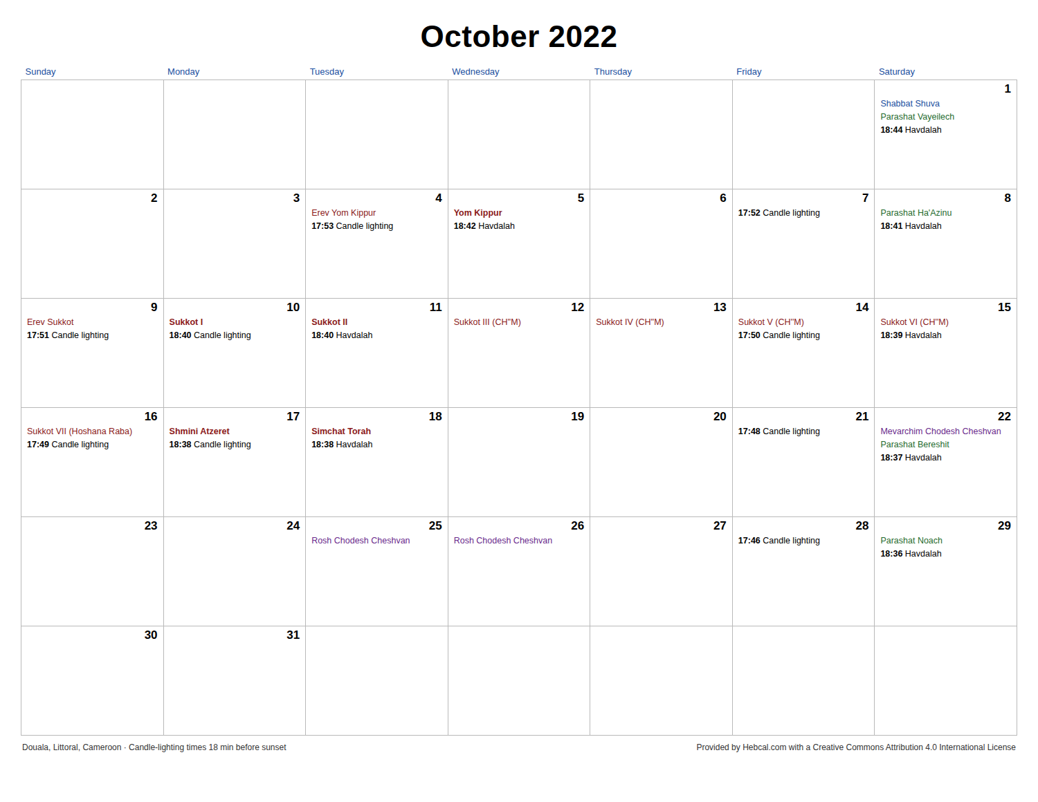October 2022
| Sunday | Monday | Tuesday | Wednesday | Thursday | Friday | Saturday |
| --- | --- | --- | --- | --- | --- | --- |
| | | | | | | 1 Shabbat Shuva Parashat Vayeilech 18:44 Havdalah |
| 2 | 3 | 4 Erev Yom Kippur 17:53 Candle lighting | 5 Yom Kippur 18:42 Havdalah | 6 | 7 17:52 Candle lighting | 8 Parashat Ha'Azinu 18:41 Havdalah |
| 9 Erev Sukkot 17:51 Candle lighting | 10 Sukkot I 18:40 Candle lighting | 11 Sukkot II 18:40 Havdalah | 12 Sukkot III (CH''M) | 13 Sukkot IV (CH''M) | 14 Sukkot V (CH''M) 17:50 Candle lighting | 15 Sukkot VI (CH''M) 18:39 Havdalah |
| 16 Sukkot VII (Hoshana Raba) 17:49 Candle lighting | 17 Shmini Atzeret 18:38 Candle lighting | 18 Simchat Torah 18:38 Havdalah | 19 | 20 | 21 17:48 Candle lighting | 22 Mevarchim Chodesh Cheshvan Parashat Bereshit 18:37 Havdalah |
| 23 | 24 | 25 Rosh Chodesh Cheshvan | 26 Rosh Chodesh Cheshvan | 27 | 28 17:46 Candle lighting | 29 Parashat Noach 18:36 Havdalah |
| 30 | 31 | | | | | |
Douala, Littoral, Cameroon · Candle-lighting times 18 min before sunset
Provided by Hebcal.com with a Creative Commons Attribution 4.0 International License